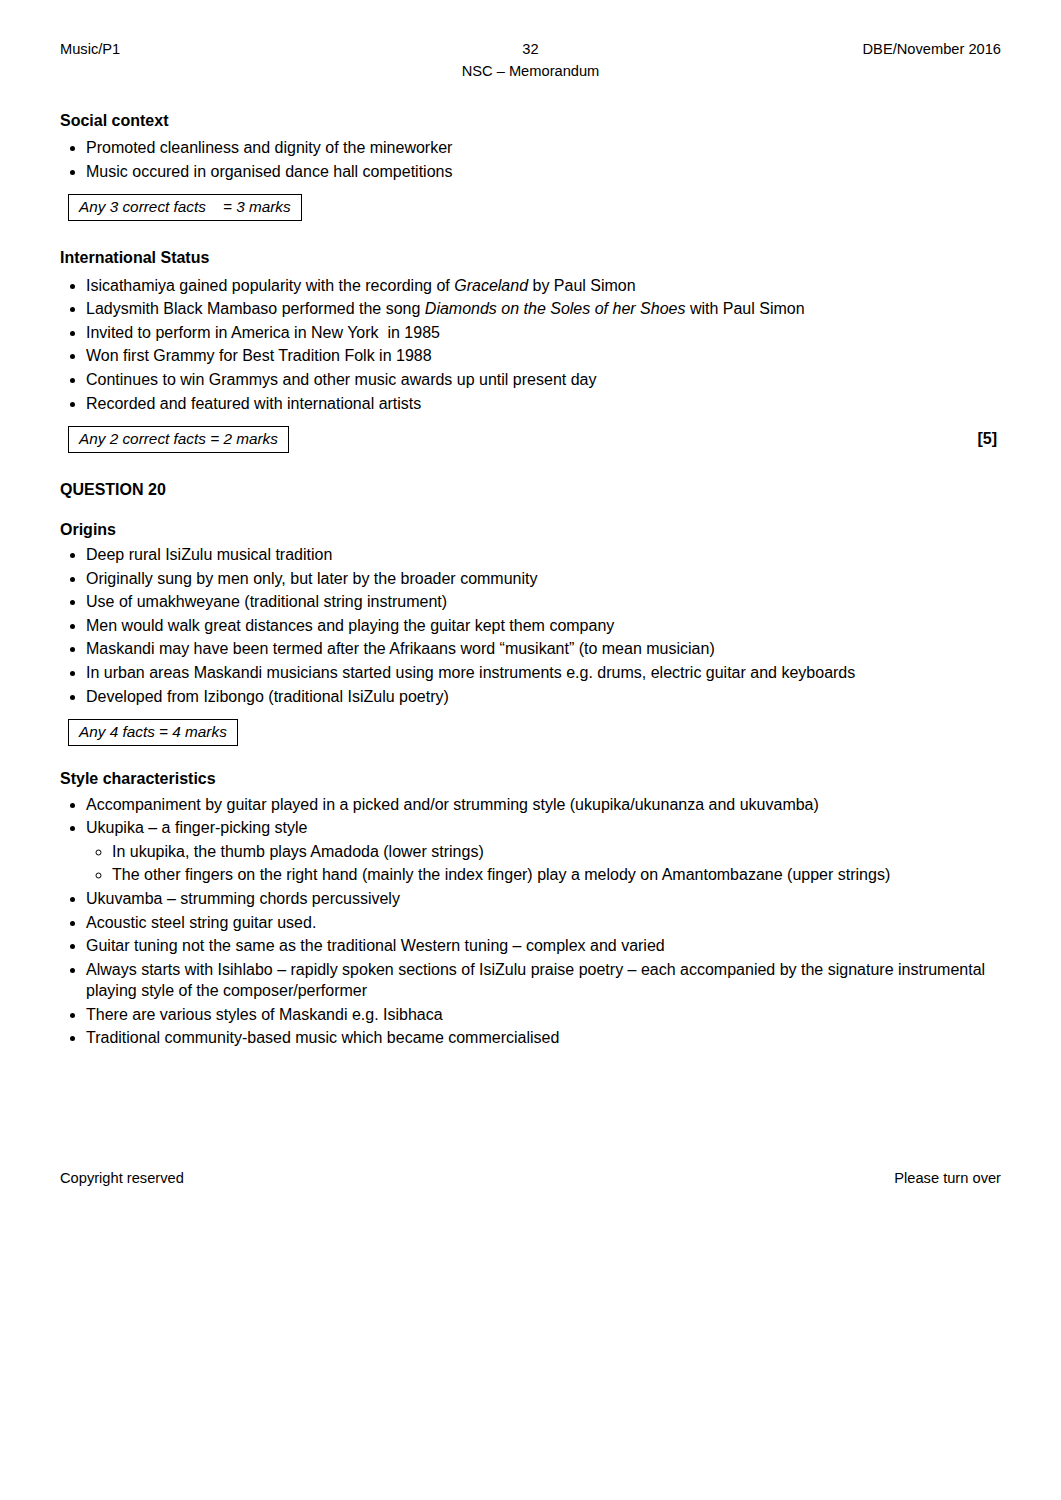Music/P1
32
DBE/November 2016
NSC – Memorandum
Social context
Promoted cleanliness and dignity of the mineworker
Music occured in organised dance hall competitions
Any 3 correct facts = 3 marks
International Status
Isicathamiya gained popularity with the recording of Graceland by Paul Simon
Ladysmith Black Mambaso performed the song Diamonds on the Soles of her Shoes with Paul Simon
Invited to perform in America in New York in 1985
Won first Grammy for Best Tradition Folk in 1988
Continues to win Grammys and other music awards up until present day
Recorded and featured with international artists
Any 2 correct facts = 2 marks [5]
QUESTION 20
Origins
Deep rural IsiZulu musical tradition
Originally sung by men only, but later by the broader community
Use of umakhweyane (traditional string instrument)
Men would walk great distances and playing the guitar kept them company
Maskandi may have been termed after the Afrikaans word “musikant” (to mean musician)
In urban areas Maskandi musicians started using more instruments e.g. drums, electric guitar and keyboards
Developed from Izibongo (traditional IsiZulu poetry)
Any 4 facts = 4 marks
Style characteristics
Accompaniment by guitar played in a picked and/or strumming style (ukupika/ukunanza and ukuvamba)
Ukupika – a finger-picking style
In ukupika, the thumb plays Amadoda (lower strings)
The other fingers on the right hand (mainly the index finger) play a melody on Amantombazane (upper strings)
Ukuvamba – strumming chords percussively
Acoustic steel string guitar used.
Guitar tuning not the same as the traditional Western tuning – complex and varied
Always starts with Isihlabo – rapidly spoken sections of IsiZulu praise poetry – each accompanied by the signature instrumental playing style of the composer/performer
There are various styles of Maskandi e.g. Isibhaca
Traditional community-based music which became commercialised
Copyright reserved Please turn over